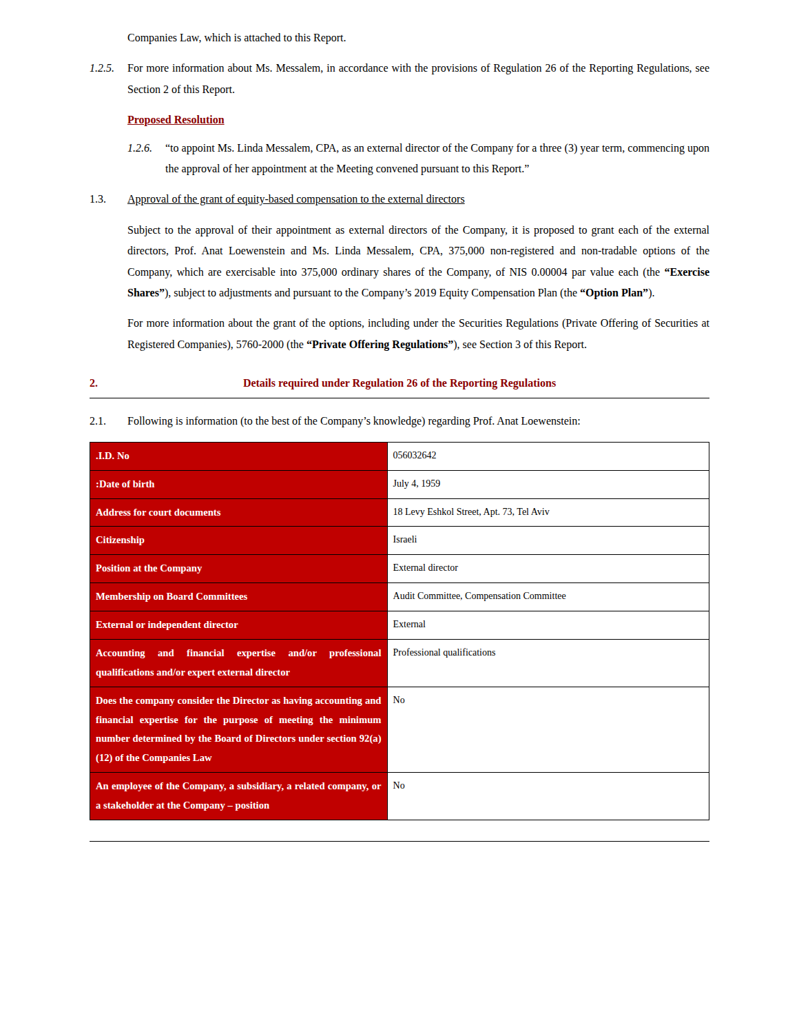Companies Law, which is attached to this Report.
1.2.5.
For more information about Ms. Messalem, in accordance with the provisions of Regulation 26 of the Reporting Regulations, see Section 2 of this Report.
Proposed Resolution
1.2.6.
“to appoint Ms. Linda Messalem, CPA, as an external director of the Company for a three (3) year term, commencing upon the approval of her appointment at the Meeting convened pursuant to this Report.”
1.3.
Approval of the grant of equity-based compensation to the external directors
Subject to the approval of their appointment as external directors of the Company, it is proposed to grant each of the external directors, Prof. Anat Loewenstein and Ms. Linda Messalem, CPA, 375,000 non-registered and non-tradable options of the Company, which are exercisable into 375,000 ordinary shares of the Company, of NIS 0.00004 par value each (the “Exercise Shares”), subject to adjustments and pursuant to the Company’s 2019 Equity Compensation Plan (the “Option Plan”).
For more information about the grant of the options, including under the Securities Regulations (Private Offering of Securities at Registered Companies), 5760-2000 (the “Private Offering Regulations”), see Section 3 of this Report.
2.
Details required under Regulation 26 of the Reporting Regulations
2.1.
Following is information (to the best of the Company’s knowledge) regarding Prof. Anat Loewenstein:
| .I.D. No | 056032642 |
| :Date of birth | July 4, 1959 |
| Address for court documents | 18 Levy Eshkol Street, Apt. 73, Tel Aviv |
| Citizenship | Israeli |
| Position at the Company | External director |
| Membership on Board Committees | Audit Committee, Compensation Committee |
| External or independent director | External |
| Accounting and financial expertise and/or professional qualifications and/or expert external director | Professional qualifications |
| Does the company consider the Director as having accounting and financial expertise for the purpose of meeting the minimum number determined by the Board of Directors under section 92(a)(12) of the Companies Law | No |
| An employee of the Company, a subsidiary, a related company, or a stakeholder at the Company – position | No |